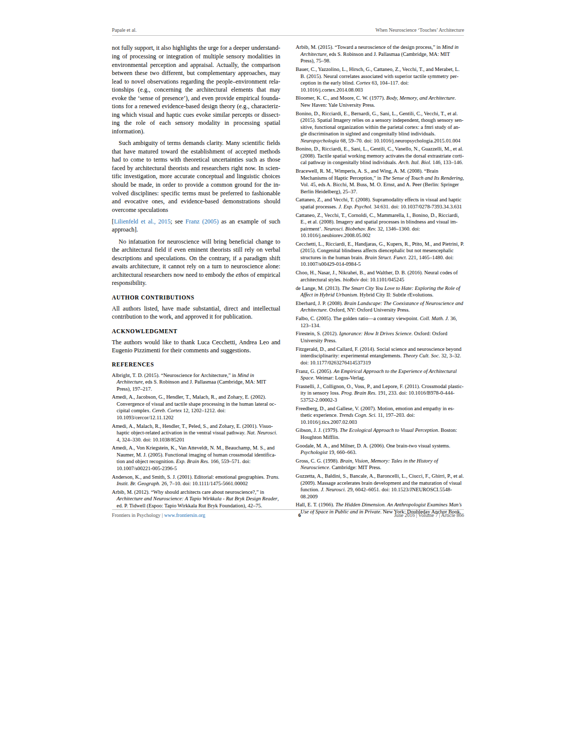Papale et al.
When Neuroscience ‘Touches’ Architecture
not fully support, it also highlights the urge for a deeper understanding of processing or integration of multiple sensory modalities in environmental perception and appraisal. Actually, the comparison between these two different, but complementary approaches, may lead to novel observations regarding the people–environment relationships (e.g., concerning the architectural elements that may evoke the ‘sense of presence’), and even provide empirical foundations for a renewed evidence-based design theory (e.g., characterizing which visual and haptic cues evoke similar percepts or dissecting the role of each sensory modality in processing spatial information).
Such ambiguity of terms demands clarity. Many scientific fields that have matured toward the establishment of accepted methods had to come to terms with theoretical uncertainties such as those faced by architectural theorists and researchers right now. In scientific investigation, more accurate conceptual and linguistic choices should be made, in order to provide a common ground for the involved disciplines: specific terms must be preferred to fashionable and evocative ones, and evidence-based demonstrations should overcome speculations
[Lilienfeld et al., 2015; see Franz (2005) as an example of such approach].
No infatuation for neuroscience will bring beneficial change to the architectural field if even eminent theorists still rely on verbal descriptions and speculations. On the contrary, if a paradigm shift awaits architecture, it cannot rely on a turn to neuroscience alone: architectural researchers now need to embody the ethos of empirical responsibility.
Author Contributions
All authors listed, have made substantial, direct and intellectual contribution to the work, and approved it for publication.
Acknowledgment
The authors would like to thank Luca Cecchetti, Andrea Leo and Eugenio Pizzimenti for their comments and suggestions.
References
Albright, T. D. (2015). “Neuroscience for Architecture,” in Mind in Architecture, eds S. Robinson and J. Pallasmaa (Cambridge, MA: MIT Press), 197–217.
Amedi, A., Jacobson, G., Hendler, T., Malach, R., and Zohary, E. (2002). Convergence of visual and tactile shape processing in the human lateral occipital complex. Cereb. Cortex 12, 1202–1212. doi: 10.1093/cercor/12.11.1202
Amedi, A., Malach, R., Hendler, T., Peled, S., and Zohary, E. (2001). Visuo-haptic object-related activation in the ventral visual pathway. Nat. Neurosci. 4, 324–330. doi: 10.1038/85201
Amedi, A., Von Kriegstein, K., Van Atteveldt, N. M., Beauchamp, M. S., and Naumer, M. J. (2005). Functional imaging of human crossmodal identification and object recognition. Exp. Brain Res. 166, 559–571. doi: 10.1007/s00221-005-2396-5
Anderson, K., and Smith, S. J. (2001). Editorial: emotional geographies. Trans. Instit. Br. Geograph. 26, 7–10. doi: 10.1111/1475-5661.00002
Arbib, M. (2012). “Why should architects care about neuroscience?,” in Architecture and Neuroscience: A Tapio Wirkkala - Rut Bryk Design Reader, ed. P. Tidwell (Espoo: Tapio Wirkkala Rut Bryk Foundation), 42–75.
Arbib, M. (2015). “Toward a neuroscience of the design process,” in Mind in Architecture, eds S. Robinson and J. Pallasmaa (Cambridge, MA: MIT Press), 75–98.
Bauer, C., Yazzolino, L., Hirsch, G., Cattaneo, Z., Vecchi, T., and Merabet, L. B. (2015). Neural correlates associated with superior tactile symmetry perception in the early blind. Cortex 63, 104–117. doi: 10.1016/j.cortex.2014.08.003
Bloomer, K. C., and Moore, C. W. (1977). Body, Memory, and Architecture. New Haven: Yale University Press.
Bonino, D., Ricciardi, E., Bernardi, G., Sani, L., Gentili, C., Vecchi, T., et al. (2015). Spatial Imagery relies on a sensory independent, though sensory sensitive, functional organization within the parietal cortex: a fmri study of angle discrimination in sighted and congenitally blind individuals. Neuropsychologia 68, 59–70. doi: 10.1016/j.neuropsychologia.2015.01.004
Bonino, D., Ricciardi, E., Sani, L., Gentili, C., Vanello, N., Guazzelli, M., et al. (2008). Tactile spatial working memory activates the dorsal extrastriate cortical pathway in congenitally blind individuals. Arch. Ital. Biol. 146, 133–146.
Bracewell, R. M., Wimperis, A. S., and Wing, A. M. (2008). “Brain Mechanisms of Haptic Perception,” in The Sense of Touch and Its Rendering, Vol. 45, eds A. Bicchi, M. Buss, M. O. Ernst, and A. Peer (Berlin: Springer Berlin Heidelberg), 25–37.
Cattaneo, Z., and Vecchi, T. (2008). Supramodality effects in visual and haptic spatial processes. J. Exp. Psychol. 34:631. doi: 10.1037/0278-7393.34.3.631
Cattaneo, Z., Vecchi, T., Cornoldi, C., Mammarella, I., Bonino, D., Ricciardi, E., et al. (2008). Imagery and spatial processes in blindness and visual impairment’. Neurosci. Biobehav. Rev. 32, 1346–1360. doi: 10.1016/j.neubiorev.2008.05.002
Cecchetti, L., Ricciardi, E., Handjaras, G., Kupers, R., Ptito, M., and Pietrini, P. (2015). Congenital blindness affects diencephalic but not mesencephalic structures in the human brain. Brain Struct. Funct. 221, 1465–1480. doi: 10.1007/s00429-014-0984-5
Choo, H., Nasar, J., Nikrahei, B., and Walther, D. B. (2016). Neural codes of architectural styles. bioRxiv doi: 10.1101/045245
de Lange, M. (2013). The Smart City You Love to Hate: Exploring the Role of Affect in Hybrid Urbanism. Hybrid City II: Subtle rEvolutions.
Eberhard, J. P. (2008). Brain Landscape: The Coexistance of Neuroscience and Architecture. Oxford, NY: Oxford University Press.
Falbo, C. (2005). The golden ratio—a contrary viewpoint. Coll. Math. J. 36, 123–134.
Firestein, S. (2012). Ignorance: How It Drives Science. Oxford: Oxford University Press.
Fitzgerald, D., and Callard, F. (2014). Social science and neuroscience beyond interdisciplinarity: experimental entanglements. Theory Cult. Soc. 32, 3–32. doi: 10.1177/0263276414537319
Franz, G. (2005). An Empirical Approach to the Experience of Architectural Space. Weimar: Logos-Verlag.
Frasnelli, J., Collignon, O., Voss, P., and Lepore, F. (2011). Crossmodal plasticity in sensory loss. Prog. Brain Res. 191, 233. doi: 10.1016/B978-0-444-53752-2.00002-3
Freedberg, D., and Gallese, V. (2007). Motion, emotion and empathy in esthetic experience. Trends Cogn. Sci. 11, 197–203. doi: 10.1016/j.tics.2007.02.003
Gibson, J. J. (1979). The Ecological Approach to Visual Perception. Boston: Houghton Mifflin.
Goodale, M. A., and Milner, D. A. (2006). One brain-two visual systems. Psychologist 19, 660–663.
Gross, C. G. (1998). Brain, Vision, Memory: Tales in the History of Neuroscience. Cambridge: MIT Press.
Guzzetta, A., Baldini, S., Bancale, A., Baroncelli, L., Ciucci, F., Ghirri, P., et al. (2009). Massage accelerates brain development and the maturation of visual function. J. Neurosci. 29, 6042–6051. doi: 10.1523/JNEUROSCI.5548-08.2009
Hall, E. T. (1966). The Hidden Dimension. An Anthropologist Examines Man’s Use of Space in Public and in Private. New York: Doubleday Anchor Book.
Frontiers in Psychology | www.frontiersin.org
6
June 2016 | Volume 7 | Article 866